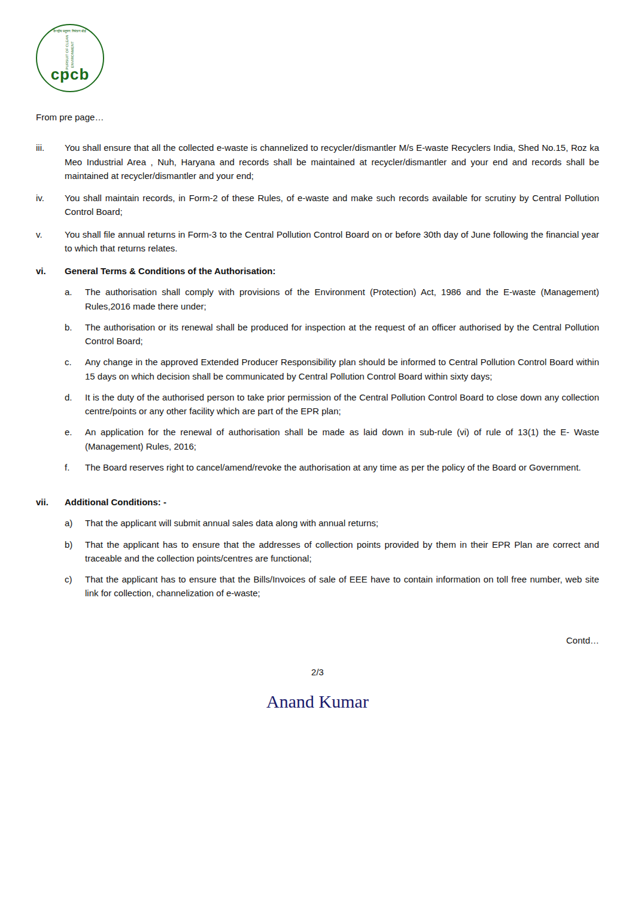केन्द्रीय प्रदूषण नियंत्रण बोर्ड
IN PURSUIT OF CLEAN ENVIRONMENT
cpcb
From pre page…
iii. You shall ensure that all the collected e-waste is channelized to recycler/dismantler M/s E-waste Recyclers India, Shed No.15, Roz ka Meo Industrial Area , Nuh, Haryana and records shall be maintained at recycler/dismantler and your end and records shall be maintained at recycler/dismantler and your end;
iv. You shall maintain records, in Form-2 of these Rules, of e-waste and make such records available for scrutiny by Central Pollution Control Board;
v. You shall file annual returns in Form-3 to the Central Pollution Control Board on or before 30th day of June following the financial year to which that returns relates.
vi.
General Terms & Conditions of the Authorisation:
a. The authorisation shall comply with provisions of the Environment (Protection) Act, 1986 and the E-waste (Management) Rules,2016 made there under;
b. The authorisation or its renewal shall be produced for inspection at the request of an officer authorised by the Central Pollution Control Board;
c. Any change in the approved Extended Producer Responsibility plan should be informed to Central Pollution Control Board within 15 days on which decision shall be communicated by Central Pollution Control Board within sixty days;
d. It is the duty of the authorised person to take prior permission of the Central Pollution Control Board to close down any collection centre/points or any other facility which are part of the EPR plan;
e. An application for the renewal of authorisation shall be made as laid down in sub-rule (vi) of rule of 13(1) the E- Waste (Management) Rules, 2016;
f. The Board reserves right to cancel/amend/revoke the authorisation at any time as per the policy of the Board or Government.
vii.
Additional Conditions: -
a) That the applicant will submit annual sales data along with annual returns;
b) That the applicant has to ensure that the addresses of collection points provided by them in their EPR Plan are correct and traceable and the collection points/centres are functional;
c) That the applicant has to ensure that the Bills/Invoices of sale of EEE have to contain information on toll free number, web site link for collection, channelization of e-waste;
Contd…
2/3
Anand Kumar